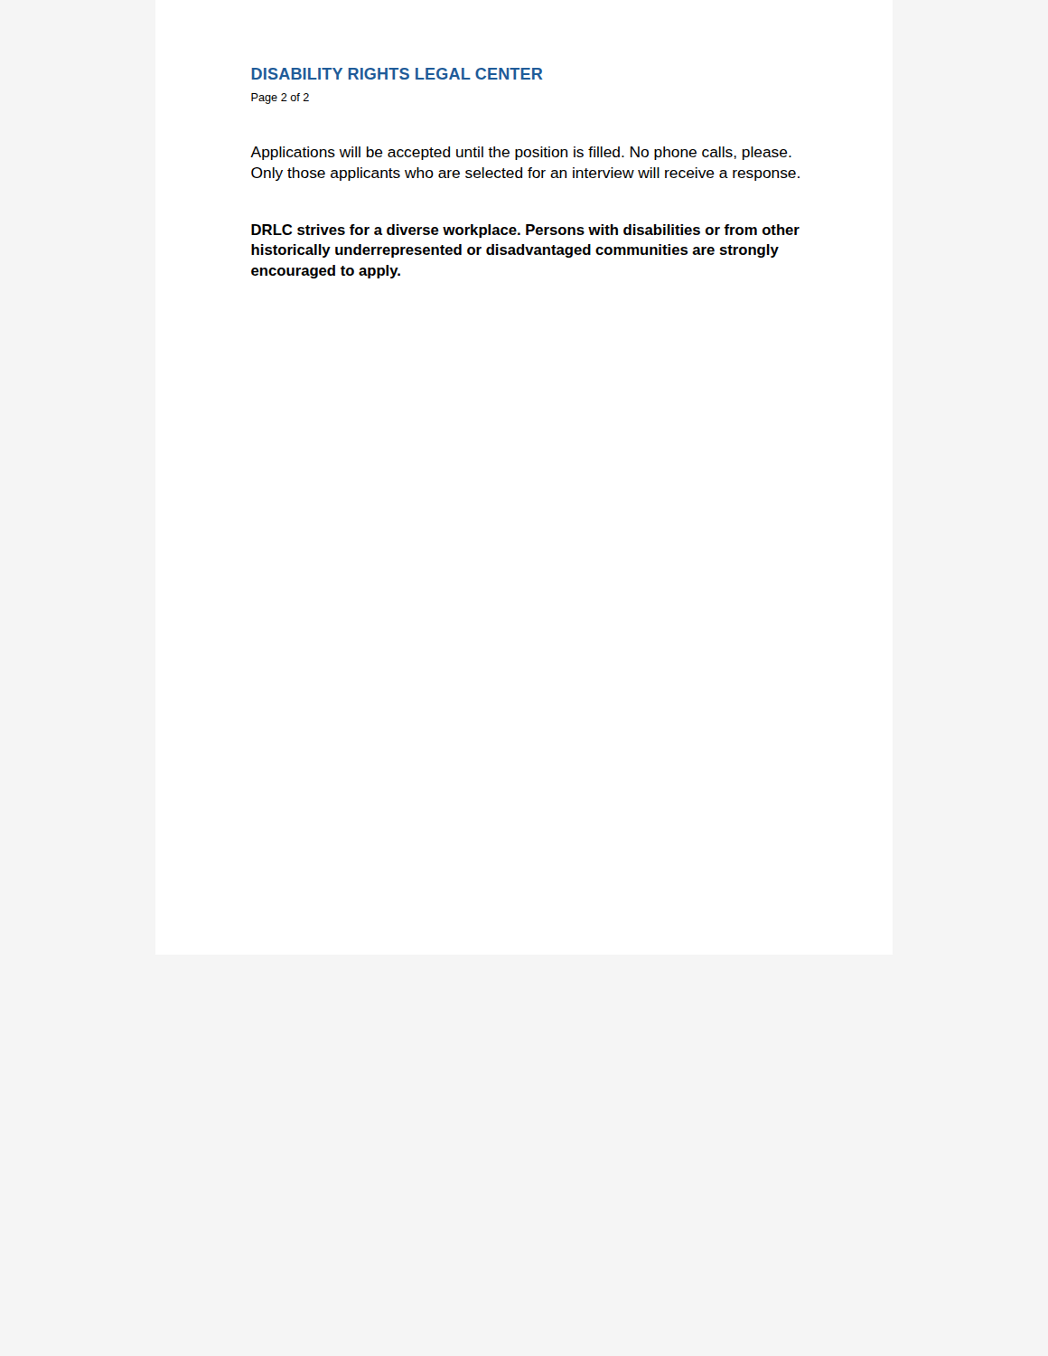DISABILITY RIGHTS LEGAL CENTER
Page 2 of 2
Applications will be accepted until the position is filled. No phone calls, please. Only those applicants who are selected for an interview will receive a response.
DRLC strives for a diverse workplace. Persons with disabilities or from other
historically underrepresented or disadvantaged communities are strongly encouraged to apply.